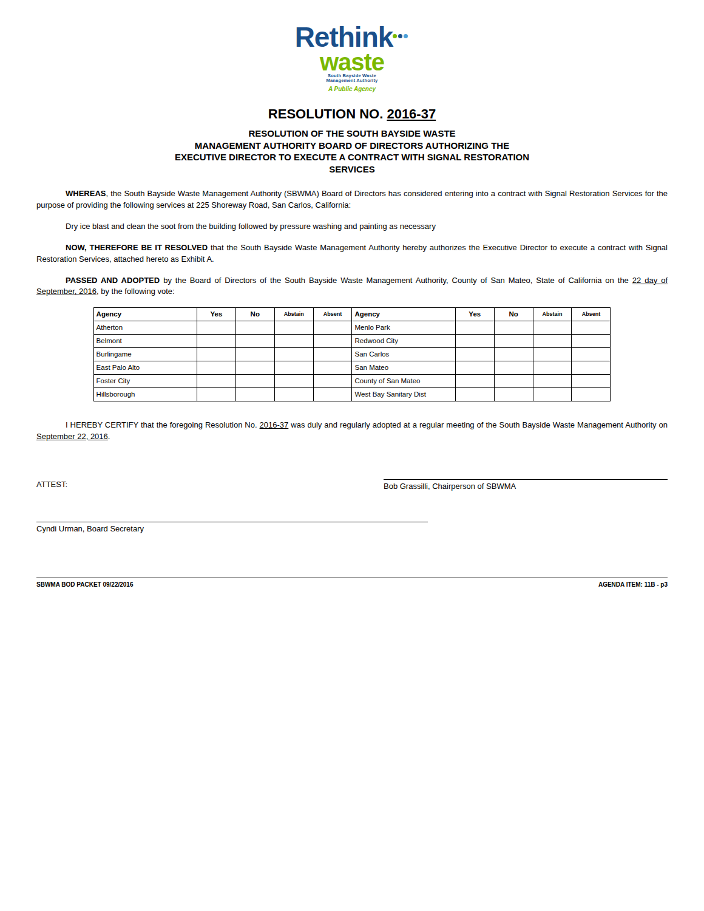Re think
waste
South Bayside Waste
Management Authority
A Public Agency
RESOLUTION NO. 2016-37
RESOLUTION OF THE SOUTH BAYSIDE WASTE
MANAGEMENT AUTHORITY BOARD OF DIRECTORS AUTHORIZING THE
EXECUTIVE DIRECTOR TO EXECUTE A CONTRACT WITH SIGNAL RESTORATION
SERVICES
WHEREAS, the South Bayside Waste Management Authority (SBWMA) Board of Directors has considered entering into a contract with Signal Restoration Services for the purpose of providing the following services at 225 Shoreway Road, San Carlos, California:
Dry ice blast and clean the soot from the building followed by pressure washing and painting as necessary
NOW, THEREFORE BE IT RESOLVED that the South Bayside Waste Management Authority hereby authorizes the Executive Director to execute a contract with Signal Restoration Services, attached hereto as Exhibit A.
PASSED AND ADOPTED by the Board of Directors of the South Bayside Waste Management Authority, County of San Mateo, State of California on the 22 day of September, 2016, by the following vote:
| Agency | Yes | No | Abstain | Absent | Agency | Yes | No | Abstain | Absent |
| --- | --- | --- | --- | --- | --- | --- | --- | --- | --- |
| Atherton | | | | | Menlo Park | | | | |
| Belmont | | | | | Redwood City | | | | |
| Burlingame | | | | | San Carlos | | | | |
| East Palo Alto | | | | | San Mateo | | | | |
| Foster City | | | | | County of San Mateo | | | | |
| Hillsborough | | | | | West Bay Sanitary Dist | | | | |
I HEREBY CERTIFY that the foregoing Resolution No. 2016-37 was duly and regularly adopted at a regular meeting of the South Bayside Waste Management Authority on September 22, 2016.
Bob Grassilli, Chairperson of SBWMA
ATTEST:
Cyndi Urman, Board Secretary
SBWMA BOD PACKET 09/22/2016 AGENDA ITEM: 11B - p3